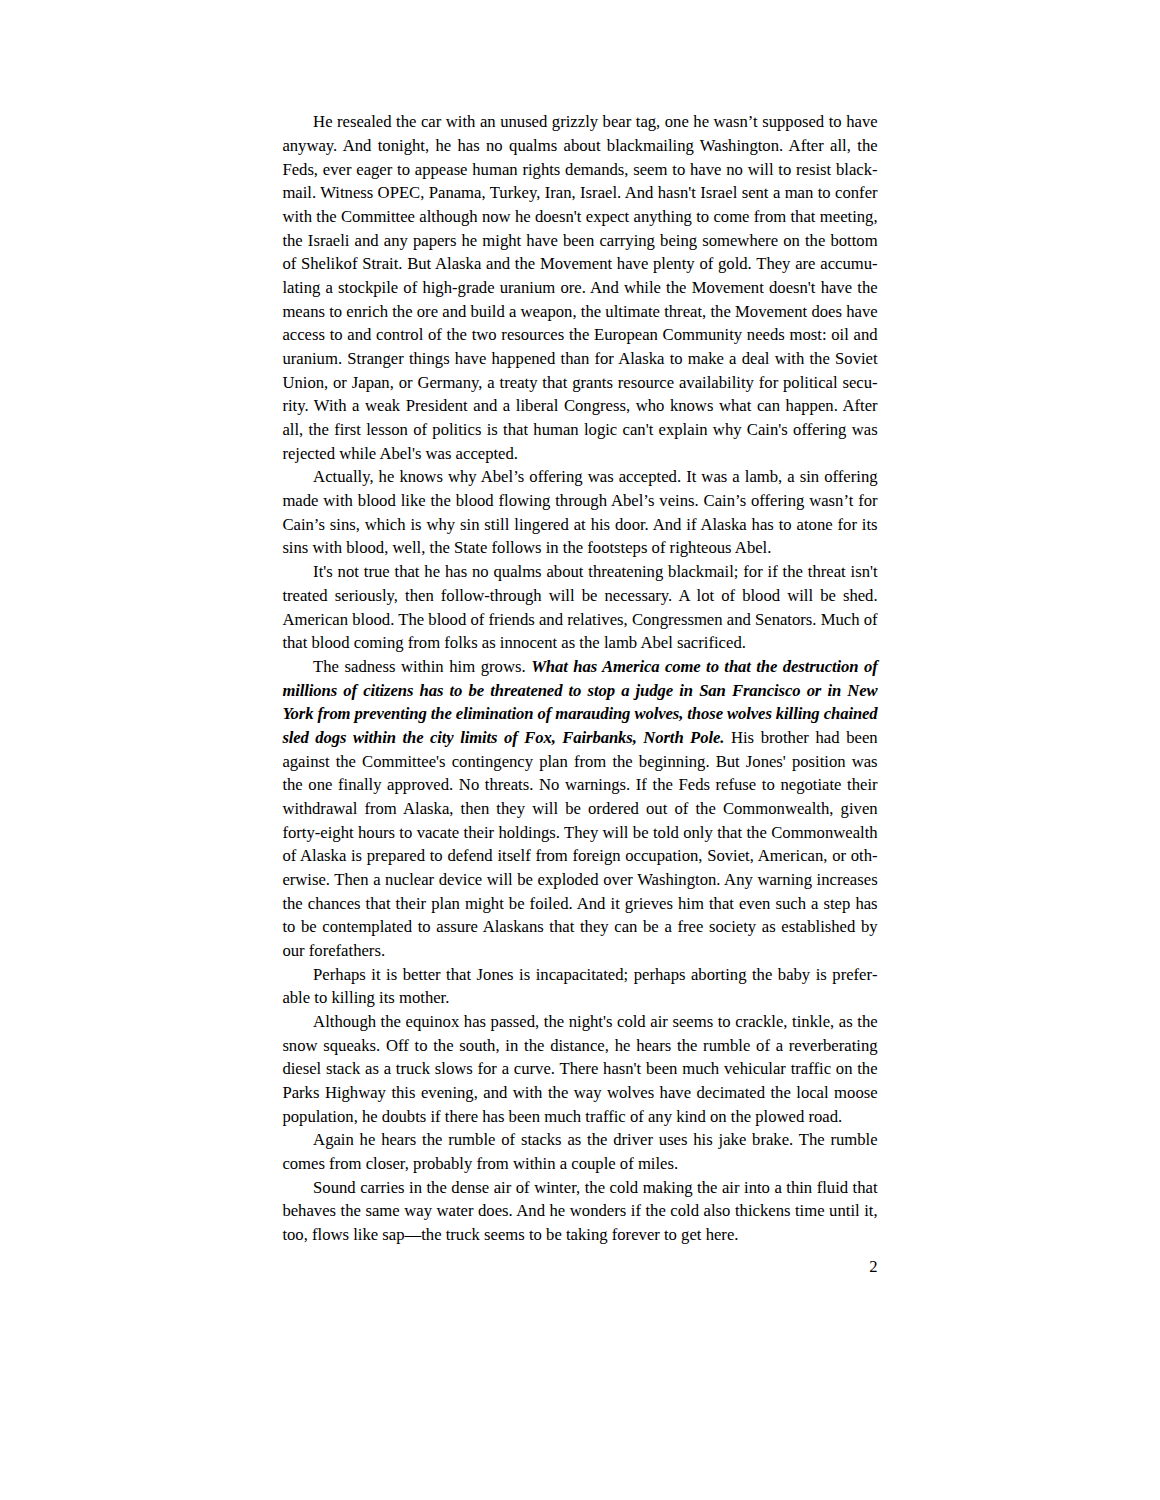He resealed the car with an unused grizzly bear tag, one he wasn’t supposed to have anyway. And tonight, he has no qualms about blackmailing Washington. After all, the Feds, ever eager to appease human rights demands, seem to have no will to resist blackmail. Witness OPEC, Panama, Turkey, Iran, Israel. And hasn't Israel sent a man to confer with the Committee although now he doesn't expect anything to come from that meeting, the Israeli and any papers he might have been carrying being somewhere on the bottom of Shelikof Strait. But Alaska and the Movement have plenty of gold. They are accumulating a stockpile of high-grade uranium ore. And while the Movement doesn't have the means to enrich the ore and build a weapon, the ultimate threat, the Movement does have access to and control of the two resources the European Community needs most: oil and uranium. Stranger things have happened than for Alaska to make a deal with the Soviet Union, or Japan, or Germany, a treaty that grants resource availability for political security. With a weak President and a liberal Congress, who knows what can happen. After all, the first lesson of politics is that human logic can't explain why Cain's offering was rejected while Abel's was accepted.
Actually, he knows why Abel’s offering was accepted. It was a lamb, a sin offering made with blood like the blood flowing through Abel’s veins. Cain’s offering wasn’t for Cain’s sins, which is why sin still lingered at his door. And if Alaska has to atone for its sins with blood, well, the State follows in the footsteps of righteous Abel.
It's not true that he has no qualms about threatening blackmail; for if the threat isn't treated seriously, then follow-through will be necessary. A lot of blood will be shed. American blood. The blood of friends and relatives, Congressmen and Senators. Much of that blood coming from folks as innocent as the lamb Abel sacrificed.
The sadness within him grows. What has America come to that the destruction of millions of citizens has to be threatened to stop a judge in San Francisco or in New York from preventing the elimination of marauding wolves, those wolves killing chained sled dogs within the city limits of Fox, Fairbanks, North Pole. His brother had been against the Committee's contingency plan from the beginning. But Jones' position was the one finally approved. No threats. No warnings. If the Feds refuse to negotiate their withdrawal from Alaska, then they will be ordered out of the Commonwealth, given forty-eight hours to vacate their holdings. They will be told only that the Commonwealth of Alaska is prepared to defend itself from foreign occupation, Soviet, American, or otherwise. Then a nuclear device will be exploded over Washington. Any warning increases the chances that their plan might be foiled. And it grieves him that even such a step has to be contemplated to assure Alaskans that they can be a free society as established by our forefathers.
Perhaps it is better that Jones is incapacitated; perhaps aborting the baby is preferable to killing its mother.
Although the equinox has passed, the night's cold air seems to crackle, tinkle, as the snow squeaks. Off to the south, in the distance, he hears the rumble of a reverberating diesel stack as a truck slows for a curve. There hasn't been much vehicular traffic on the Parks Highway this evening, and with the way wolves have decimated the local moose population, he doubts if there has been much traffic of any kind on the plowed road.
Again he hears the rumble of stacks as the driver uses his jake brake. The rumble comes from closer, probably from within a couple of miles.
Sound carries in the dense air of winter, the cold making the air into a thin fluid that behaves the same way water does. And he wonders if the cold also thickens time until it, too, flows like sap—the truck seems to be taking forever to get here.
2